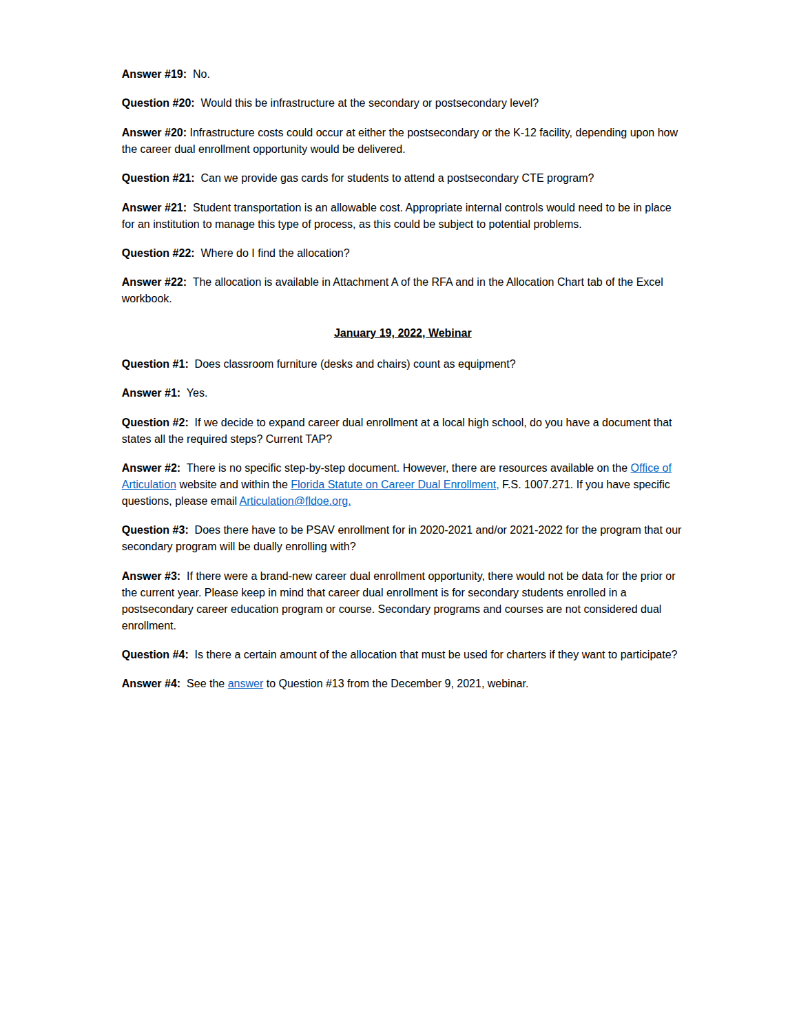Answer #19: No.
Question #20: Would this be infrastructure at the secondary or postsecondary level?
Answer #20: Infrastructure costs could occur at either the postsecondary or the K-12 facility, depending upon how the career dual enrollment opportunity would be delivered.
Question #21: Can we provide gas cards for students to attend a postsecondary CTE program?
Answer #21: Student transportation is an allowable cost. Appropriate internal controls would need to be in place for an institution to manage this type of process, as this could be subject to potential problems.
Question #22: Where do I find the allocation?
Answer #22: The allocation is available in Attachment A of the RFA and in the Allocation Chart tab of the Excel workbook.
January 19, 2022, Webinar
Question #1: Does classroom furniture (desks and chairs) count as equipment?
Answer #1: Yes.
Question #2: If we decide to expand career dual enrollment at a local high school, do you have a document that states all the required steps? Current TAP?
Answer #2: There is no specific step-by-step document. However, there are resources available on the Office of Articulation website and within the Florida Statute on Career Dual Enrollment, F.S. 1007.271. If you have specific questions, please email Articulation@fldoe.org.
Question #3: Does there have to be PSAV enrollment for in 2020-2021 and/or 2021-2022 for the program that our secondary program will be dually enrolling with?
Answer #3: If there were a brand-new career dual enrollment opportunity, there would not be data for the prior or the current year. Please keep in mind that career dual enrollment is for secondary students enrolled in a postsecondary career education program or course. Secondary programs and courses are not considered dual enrollment.
Question #4: Is there a certain amount of the allocation that must be used for charters if they want to participate?
Answer #4: See the answer to Question #13 from the December 9, 2021, webinar.